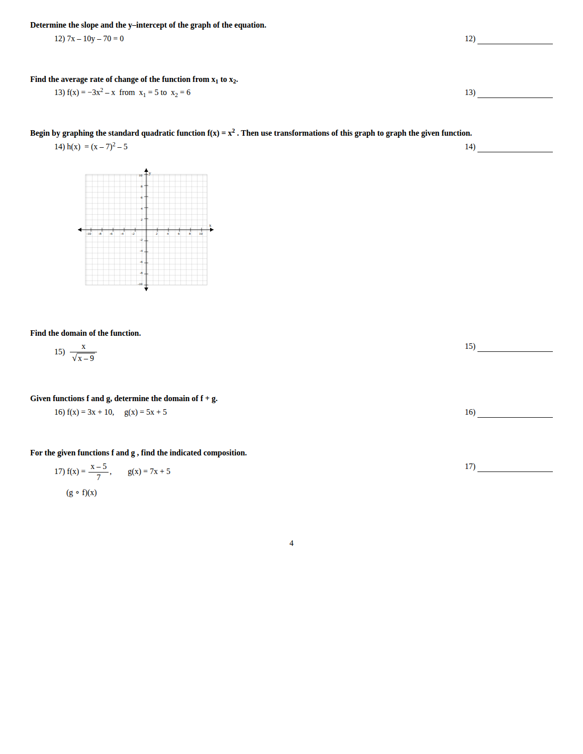Determine the slope and the y–intercept of the graph of the equation.
12) 7x – 10y – 70 = 0
12)
Find the average rate of change of the function from x1 to x2.
13) f(x) = −3x2 – x from x1 = 5 to x2 = 6
13)
Begin by graphing the standard quadratic function f(x) = x2 . Then use transformations of this graph to graph the given function.
14) h(x) = (x – 7)2 – 5
14)
x y 10 8 6 4 2 -2 -4 -6 -8 -10 -10 -8 -6 -4 -2 2 4 6 8 10
Find the domain of the function.
15) x x – 9
15)
Given functions f and g, determine the domain of f + g.
16) f(x) = 3x + 10, g(x) = 5x + 5
16)
For the given functions f and g , find the indicated composition.
17) f(x) = x – 5 7 , g(x) = 7x + 5
17)
(g ∘ f)(x)
4